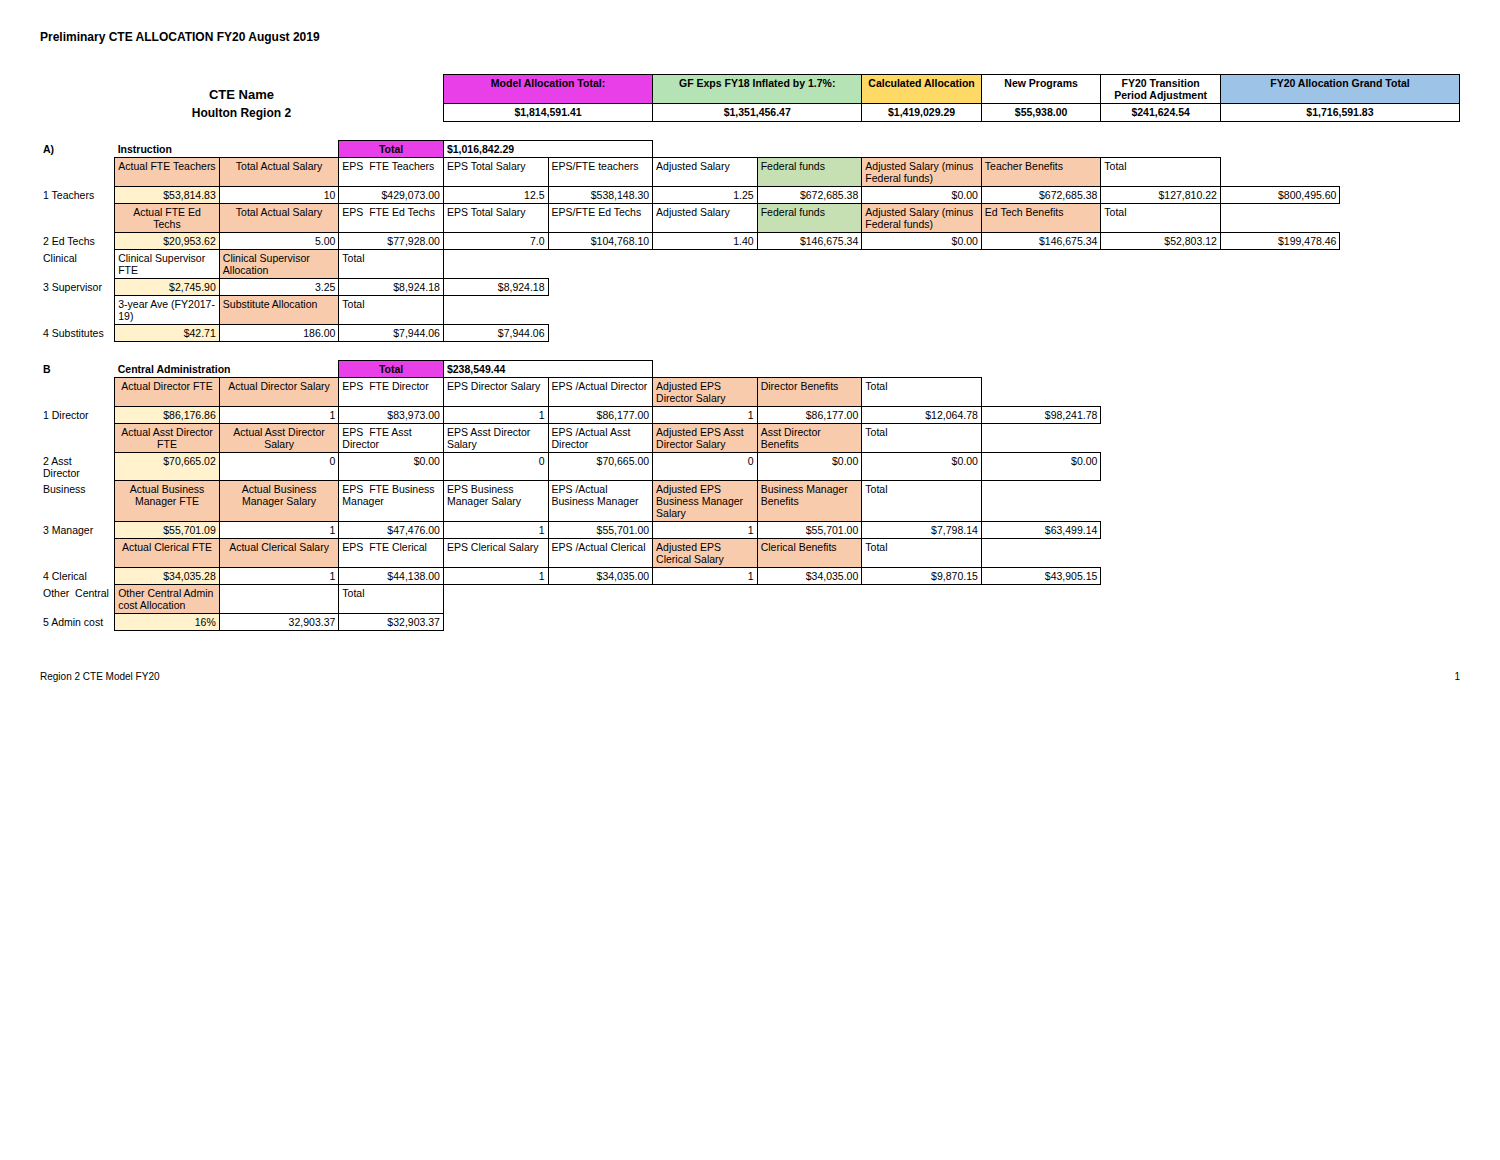Preliminary CTE ALLOCATION FY20 August 2019
| CTE Name | Model Allocation Total: | GF Exps FY18 Inflated by 1.7%: | Calculated Allocation | New Programs | FY20 Transition Period Adjustment | FY20 Allocation Grand Total |
| Houlton Region 2 | $1,814,591.41 | $1,351,456.47 | $1,419,029.29 | $55,938.00 | $241,624.54 | $1,716,591.83 |
| A) | Instruction | Total | $1,016,842.29 | |
| | Actual FTE Teachers | Total Actual Salary | EPS FTE Teachers | EPS Total Salary | EPS/FTE teachers | Adjusted Salary | Federal funds | Adjusted Salary (minus Federal funds) | Teacher Benefits | Total | | |
| 1 Teachers | $53,814.83 | 10 | $429,073.00 | 12.5 | $538,148.30 | 1.25 | $672,685.38 | $0.00 | $672,685.38 | $127,810.22 | $800,495.60 | |
| | Actual FTE Ed Techs | Total Actual Salary | EPS FTE Ed Techs | EPS Total Salary | EPS/FTE Ed Techs | Adjusted Salary | Federal funds | Adjusted Salary (minus Federal funds) | Ed Tech Benefits | Total | | |
| 2 Ed Techs | $20,953.62 | 5.00 | $77,928.00 | 7.0 | $104,768.10 | 1.40 | $146,675.34 | $0.00 | $146,675.34 | $52,803.12 | $199,478.46 | |
| Clinical | Clinical Supervisor FTE | Clinical Supervisor Allocation | Total | |
| 3 Supervisor | $2,745.90 | 3.25 | $8,924.18 | $8,924.18 | |
| | 3-year Ave (FY2017-19) | Substitute Allocation | Total | |
| 4 Substitutes | $42.71 | 186.00 | $7,944.06 | $7,944.06 | |
| B | Central Administration | Total | $238,549.44 | |
| | Actual Director FTE | Actual Director Salary | EPS FTE Director | EPS Director Salary | EPS /Actual Director | Adjusted EPS Director Salary | Director Benefits | Total | |
| 1 Director | $86,176.86 | 1 | $83,973.00 | 1 | $86,177.00 | 1 | $86,177.00 | $12,064.78 | $98,241.78 | |
| | Actual Asst Director FTE | Actual Asst Director Salary | EPS FTE Asst Director | EPS Asst Director Salary | EPS /Actual Asst Director | Adjusted EPS Asst Director Salary | Asst Director Benefits | Total | |
| 2 Asst Director | $70,665.02 | 0 | $0.00 | 0 | $70,665.00 | 0 | $0.00 | $0.00 | $0.00 | |
| Business | Actual Business Manager FTE | Actual Business Manager Salary | EPS FTE Business Manager | EPS Business Manager Salary | EPS /Actual Business Manager | Adjusted EPS Business Manager Salary | Business Manager Benefits | Total | |
| 3 Manager | $55,701.09 | 1 | $47,476.00 | 1 | $55,701.00 | 1 | $55,701.00 | $7,798.14 | $63,499.14 | |
| | Actual Clerical FTE | Actual Clerical Salary | EPS FTE Clerical | EPS Clerical Salary | EPS /Actual Clerical | Adjusted EPS Clerical Salary | Clerical Benefits | Total | |
| 4 Clerical | $34,035.28 | 1 | $44,138.00 | 1 | $34,035.00 | 1 | $34,035.00 | $9,870.15 | $43,905.15 | |
| Other Central | Other Central Admin cost Allocation | | Total | |
| 5 Admin cost | 16% | 32,903.37 | $32,903.37 | |
Region 2 CTE Model FY20 1